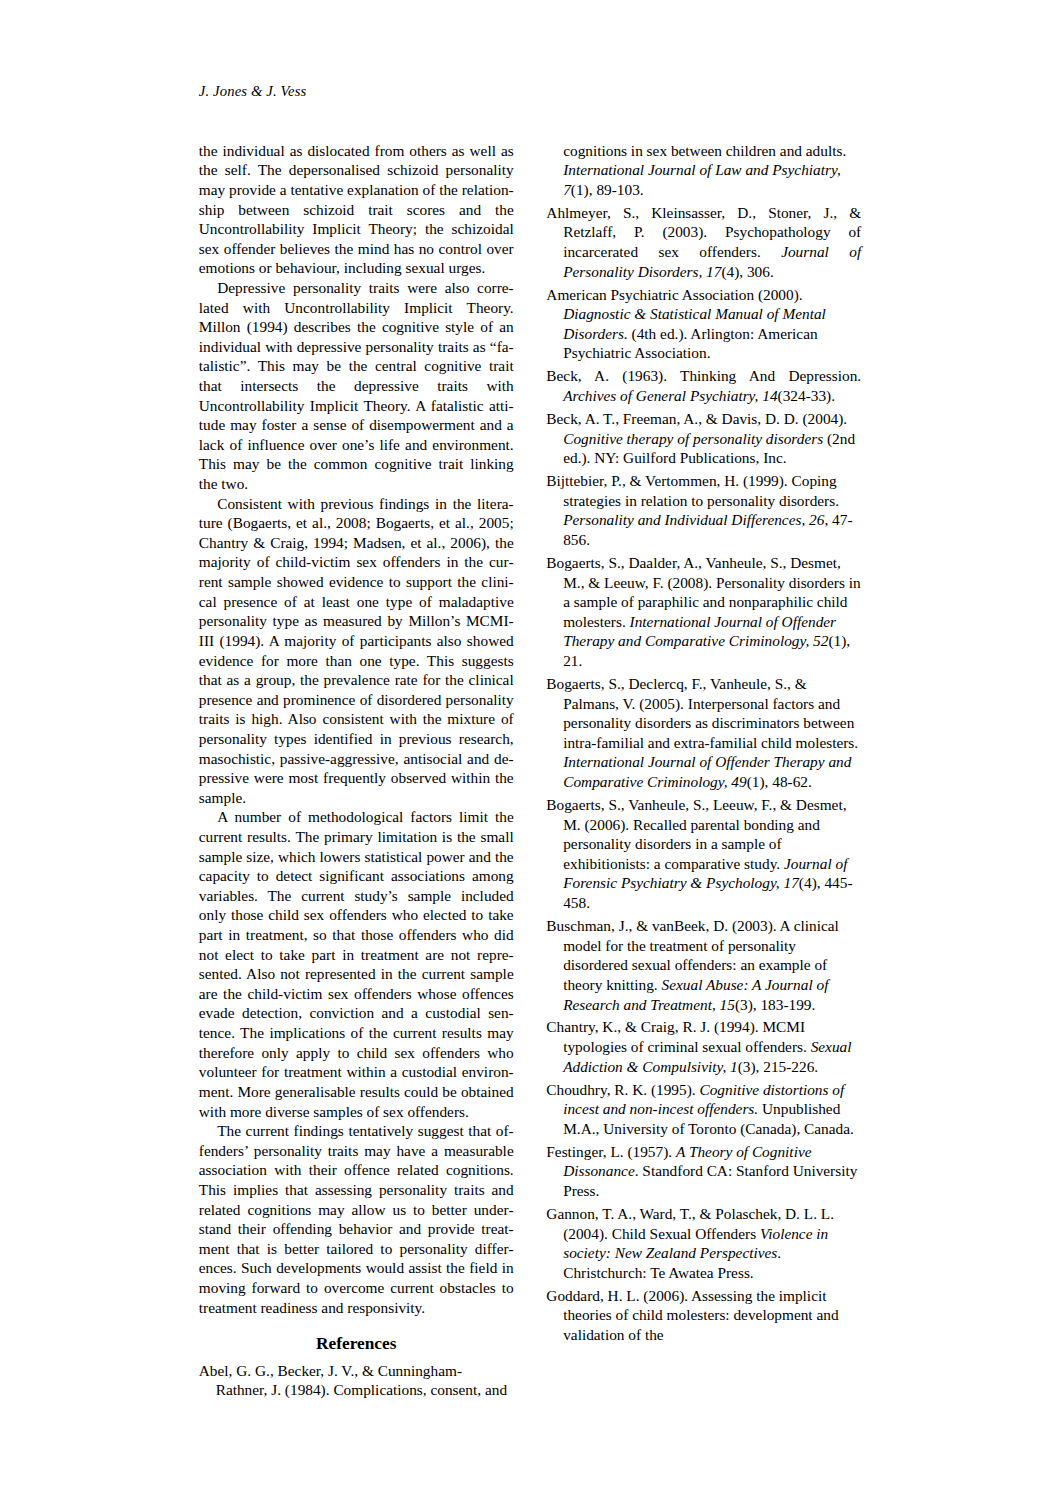J. Jones & J. Vess
the individual as dislocated from others as well as the self. The depersonalised schizoid personality may provide a tentative explanation of the relationship between schizoid trait scores and the Uncontrollability Implicit Theory; the schizoidal sex offender believes the mind has no control over emotions or behaviour, including sexual urges.
Depressive personality traits were also correlated with Uncontrollability Implicit Theory. Millon (1994) describes the cognitive style of an individual with depressive personality traits as “fatalistic”. This may be the central cognitive trait that intersects the depressive traits with Uncontrollability Implicit Theory. A fatalistic attitude may foster a sense of disempowerment and a lack of influence over one’s life and environment. This may be the common cognitive trait linking the two.
Consistent with previous findings in the literature (Bogaerts, et al., 2008; Bogaerts, et al., 2005; Chantry & Craig, 1994; Madsen, et al., 2006), the majority of child-victim sex offenders in the current sample showed evidence to support the clinical presence of at least one type of maladaptive personality type as measured by Millon’s MCMI-III (1994). A majority of participants also showed evidence for more than one type. This suggests that as a group, the prevalence rate for the clinical presence and prominence of disordered personality traits is high. Also consistent with the mixture of personality types identified in previous research, masochistic, passive-aggressive, antisocial and depressive were most frequently observed within the sample.
A number of methodological factors limit the current results. The primary limitation is the small sample size, which lowers statistical power and the capacity to detect significant associations among variables. The current study’s sample included only those child sex offenders who elected to take part in treatment, so that those offenders who did not elect to take part in treatment are not represented. Also not represented in the current sample are the child-victim sex offenders whose offences evade detection, conviction and a custodial sentence. The implications of the current results may therefore only apply to child sex offenders who volunteer for treatment within a custodial environment. More generalisable results could be obtained with more diverse samples of sex offenders.
The current findings tentatively suggest that offenders’ personality traits may have a measurable association with their offence related cognitions. This implies that assessing personality traits and related cognitions may allow us to better understand their offending behavior and provide treatment that is better tailored to personality differences. Such developments would assist the field in moving forward to overcome current obstacles to treatment readiness and responsivity.
References
Abel, G. G., Becker, J. V., & Cunningham-Rathner, J. (1984). Complications, consent, and cognitions in sex between children and adults. International Journal of Law and Psychiatry, 7(1), 89-103.
Ahlmeyer, S., Kleinsasser, D., Stoner, J., & Retzlaff, P. (2003). Psychopathology of incarcerated sex offenders. Journal of Personality Disorders, 17(4), 306.
American Psychiatric Association (2000). Diagnostic & Statistical Manual of Mental Disorders. (4th ed.). Arlington: American Psychiatric Association.
Beck, A. (1963). Thinking And Depression. Archives of General Psychiatry, 14(324-33).
Beck, A. T., Freeman, A., & Davis, D. D. (2004). Cognitive therapy of personality disorders (2nd ed.). NY: Guilford Publications, Inc.
Bijttebier, P., & Vertommen, H. (1999). Coping strategies in relation to personality disorders. Personality and Individual Differences, 26, 47-856.
Bogaerts, S., Daalder, A., Vanheule, S., Desmet, M., & Leeuw, F. (2008). Personality disorders in a sample of paraphilic and nonparaphilic child molesters. International Journal of Offender Therapy and Comparative Criminology, 52(1), 21.
Bogaerts, S., Declercq, F., Vanheule, S., & Palmans, V. (2005). Interpersonal factors and personality disorders as discriminators between intra-familial and extra-familial child molesters. International Journal of Offender Therapy and Comparative Criminology, 49(1), 48-62.
Bogaerts, S., Vanheule, S., Leeuw, F., & Desmet, M. (2006). Recalled parental bonding and personality disorders in a sample of exhibitionists: a comparative study. Journal of Forensic Psychiatry & Psychology, 17(4), 445-458.
Buschman, J., & vanBeek, D. (2003). A clinical model for the treatment of personality disordered sexual offenders: an example of theory knitting. Sexual Abuse: A Journal of Research and Treatment, 15(3), 183-199.
Chantry, K., & Craig, R. J. (1994). MCMI typologies of criminal sexual offenders. Sexual Addiction & Compulsivity, 1(3), 215-226.
Choudhry, R. K. (1995). Cognitive distortions of incest and non-incest offenders. Unpublished M.A., University of Toronto (Canada), Canada.
Festinger, L. (1957). A Theory of Cognitive Dissonance. Standford CA: Stanford University Press.
Gannon, T. A., Ward, T., & Polaschek, D. L. L. (2004). Child Sexual Offenders Violence in society: New Zealand Perspectives. Christchurch: Te Awatea Press.
Goddard, H. L. (2006). Assessing the implicit theories of child molesters: development and validation of the